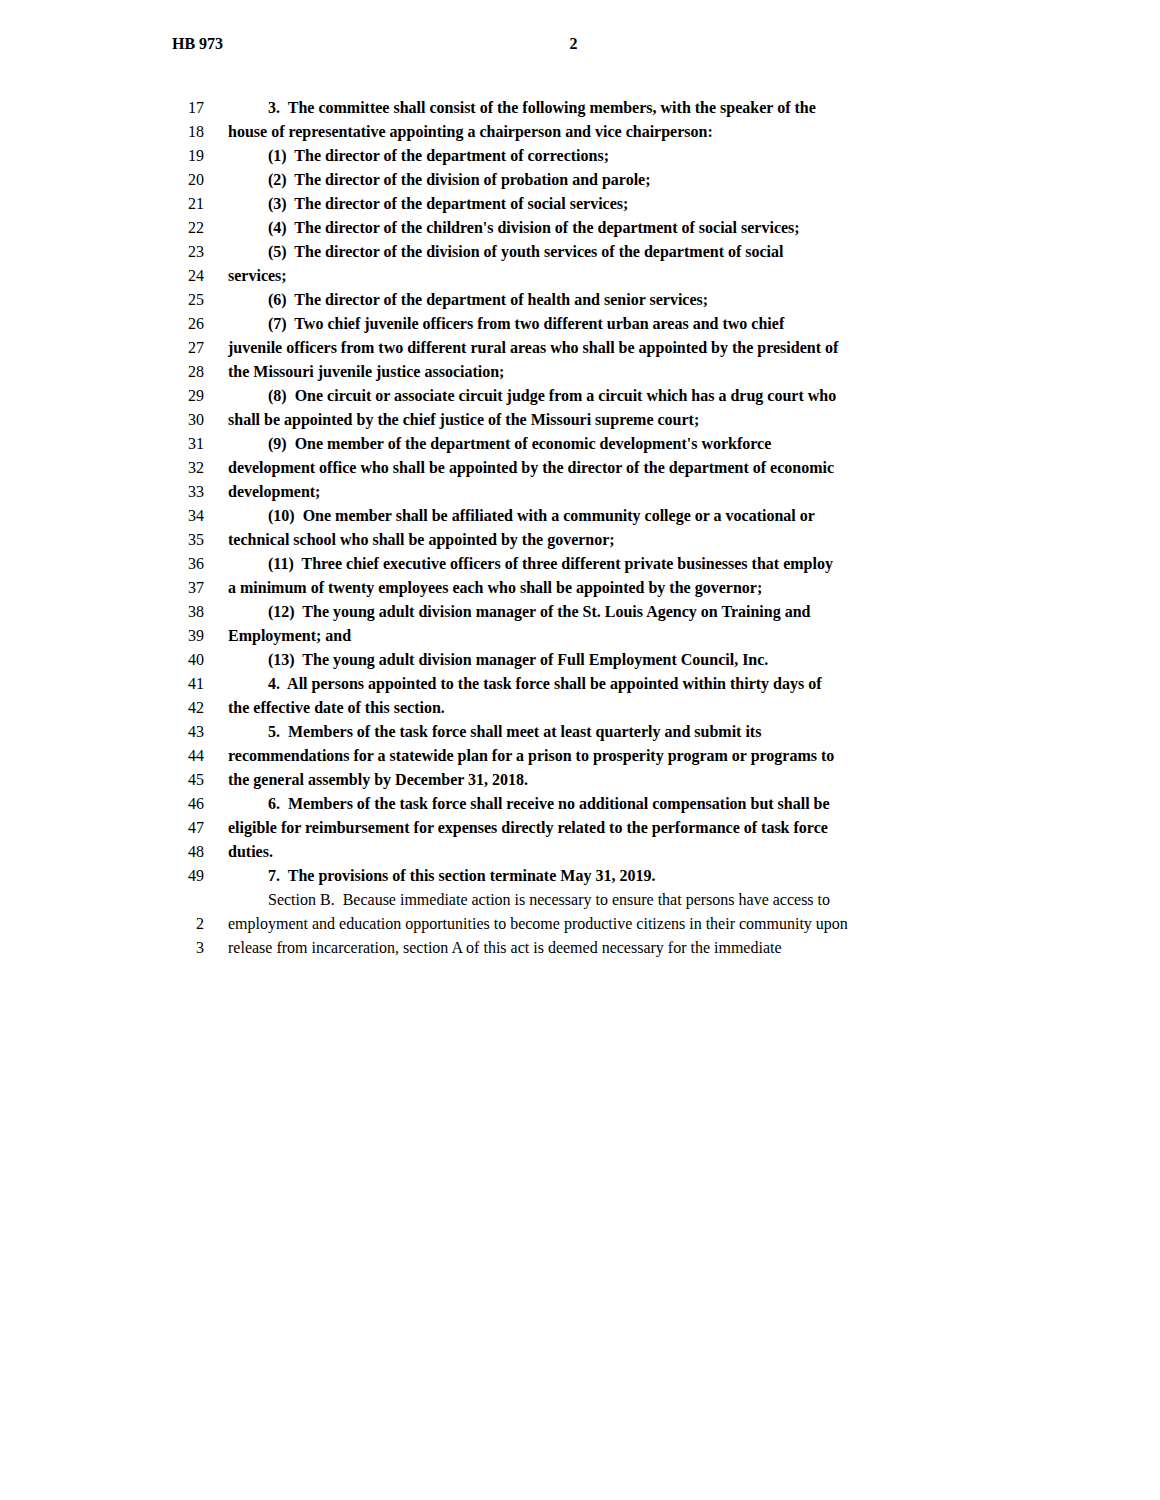HB 973 2
3. The committee shall consist of the following members, with the speaker of the
house of representative appointing a chairperson and vice chairperson:
(1) The director of the department of corrections;
(2) The director of the division of probation and parole;
(3) The director of the department of social services;
(4) The director of the children's division of the department of social services;
(5) The director of the division of youth services of the department of social
services;
(6) The director of the department of health and senior services;
(7) Two chief juvenile officers from two different urban areas and two chief
juvenile officers from two different rural areas who shall be appointed by the president of
the Missouri juvenile justice association;
(8) One circuit or associate circuit judge from a circuit which has a drug court who
shall be appointed by the chief justice of the Missouri supreme court;
(9) One member of the department of economic development's workforce
development office who shall be appointed by the director of the department of economic
development;
(10) One member shall be affiliated with a community college or a vocational or
technical school who shall be appointed by the governor;
(11) Three chief executive officers of three different private businesses that employ
a minimum of twenty employees each who shall be appointed by the governor;
(12) The young adult division manager of the St. Louis Agency on Training and
Employment; and
(13) The young adult division manager of Full Employment Council, Inc.
4. All persons appointed to the task force shall be appointed within thirty days of
the effective date of this section.
5. Members of the task force shall meet at least quarterly and submit its
recommendations for a statewide plan for a prison to prosperity program or programs to
the general assembly by December 31, 2018.
6. Members of the task force shall receive no additional compensation but shall be
eligible for reimbursement for expenses directly related to the performance of task force
duties.
7. The provisions of this section terminate May 31, 2019.
Section B. Because immediate action is necessary to ensure that persons have access to
employment and education opportunities to become productive citizens in their community upon
release from incarceration, section A of this act is deemed necessary for the immediate